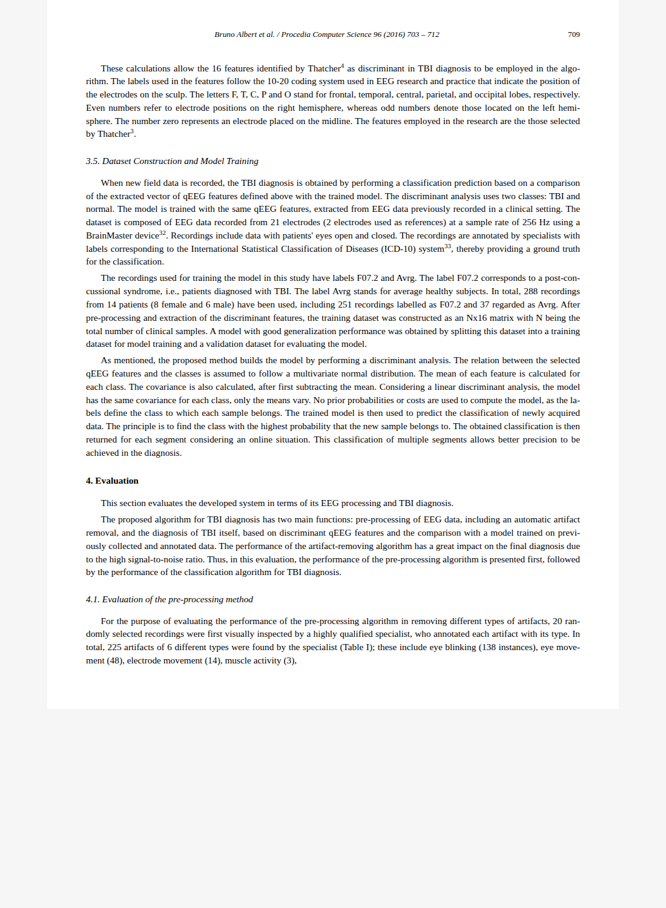Bruno Albert et al. / Procedia Computer Science 96 (2016) 703 – 712 709
These calculations allow the 16 features identified by Thatcher4 as discriminant in TBI diagnosis to be employed in the algorithm. The labels used in the features follow the 10-20 coding system used in EEG research and practice that indicate the position of the electrodes on the sculp. The letters F, T, C, P and O stand for frontal, temporal, central, parietal, and occipital lobes, respectively. Even numbers refer to electrode positions on the right hemisphere, whereas odd numbers denote those located on the left hemisphere. The number zero represents an electrode placed on the midline. The features employed in the research are the those selected by Thatcher3.
3.5. Dataset Construction and Model Training
When new field data is recorded, the TBI diagnosis is obtained by performing a classification prediction based on a comparison of the extracted vector of qEEG features defined above with the trained model. The discriminant analysis uses two classes: TBI and normal. The model is trained with the same qEEG features, extracted from EEG data previously recorded in a clinical setting. The dataset is composed of EEG data recorded from 21 electrodes (2 electrodes used as references) at a sample rate of 256 Hz using a BrainMaster device32. Recordings include data with patients' eyes open and closed. The recordings are annotated by specialists with labels corresponding to the International Statistical Classification of Diseases (ICD-10) system33, thereby providing a ground truth for the classification.
The recordings used for training the model in this study have labels F07.2 and Avrg. The label F07.2 corresponds to a post-concussional syndrome, i.e., patients diagnosed with TBI. The label Avrg stands for average healthy subjects. In total, 288 recordings from 14 patients (8 female and 6 male) have been used, including 251 recordings labelled as F07.2 and 37 regarded as Avrg. After pre-processing and extraction of the discriminant features, the training dataset was constructed as an Nx16 matrix with N being the total number of clinical samples. A model with good generalization performance was obtained by splitting this dataset into a training dataset for model training and a validation dataset for evaluating the model.
As mentioned, the proposed method builds the model by performing a discriminant analysis. The relation between the selected qEEG features and the classes is assumed to follow a multivariate normal distribution. The mean of each feature is calculated for each class. The covariance is also calculated, after first subtracting the mean. Considering a linear discriminant analysis, the model has the same covariance for each class, only the means vary. No prior probabilities or costs are used to compute the model, as the labels define the class to which each sample belongs. The trained model is then used to predict the classification of newly acquired data. The principle is to find the class with the highest probability that the new sample belongs to. The obtained classification is then returned for each segment considering an online situation. This classification of multiple segments allows better precision to be achieved in the diagnosis.
4. Evaluation
This section evaluates the developed system in terms of its EEG processing and TBI diagnosis.
The proposed algorithm for TBI diagnosis has two main functions: pre-processing of EEG data, including an automatic artifact removal, and the diagnosis of TBI itself, based on discriminant qEEG features and the comparison with a model trained on previously collected and annotated data. The performance of the artifact-removing algorithm has a great impact on the final diagnosis due to the high signal-to-noise ratio. Thus, in this evaluation, the performance of the pre-processing algorithm is presented first, followed by the performance of the classification algorithm for TBI diagnosis.
4.1. Evaluation of the pre-processing method
For the purpose of evaluating the performance of the pre-processing algorithm in removing different types of artifacts, 20 randomly selected recordings were first visually inspected by a highly qualified specialist, who annotated each artifact with its type. In total, 225 artifacts of 6 different types were found by the specialist (Table I); these include eye blinking (138 instances), eye movement (48), electrode movement (14), muscle activity (3),